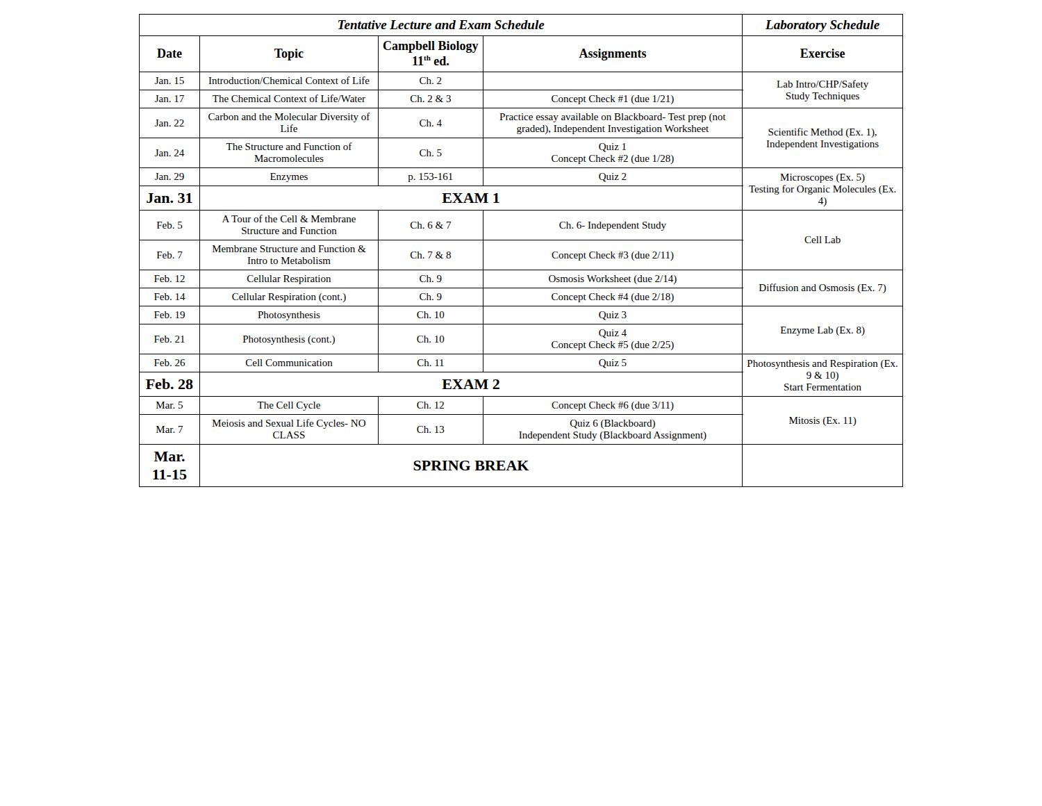| Tentative Lecture and Exam Schedule | Laboratory Schedule |
| Date | Topic | Campbell Biology 11 th ed. | Assignments | Exercise |
| Jan. 15 | Introduction/Chemical Context of Life | Ch. 2 | | Lab Intro/CHP/Safety Study Techniques |
| Jan. 17 | The Chemical Context of Life/Water | Ch. 2 & 3 | Concept Check #1 (due 1/21) |
| Jan. 22 | Carbon and the Molecular Diversity of Life | Ch. 4 | Practice essay available on Blackboard- Test prep (not graded), Independent Investigation Worksheet | Scientific Method (Ex. 1), Independent Investigations |
| Jan. 24 | The Structure and Function of Macromolecules | Ch. 5 | Quiz 1 Concept Check #2 (due 1/28) |
| Jan. 29 | Enzymes | p. 153-161 | Quiz 2 | Microscopes (Ex. 5) Testing for Organic Molecules (Ex. 4) |
| Jan. 31 | EXAM 1 |
| Feb. 5 | A Tour of the Cell & Membrane Structure and Function | Ch. 6 & 7 | Ch. 6- Independent Study | Cell Lab |
| Feb. 7 | Membrane Structure and Function & Intro to Metabolism | Ch. 7 & 8 | Concept Check #3 (due 2/11) |
| Feb. 12 | Cellular Respiration | Ch. 9 | Osmosis Worksheet (due 2/14) | Diffusion and Osmosis (Ex. 7) |
| Feb. 14 | Cellular Respiration (cont.) | Ch. 9 | Concept Check #4 (due 2/18) |
| Feb. 19 | Photosynthesis | Ch. 10 | Quiz 3 | Enzyme Lab (Ex. 8) |
| Feb. 21 | Photosynthesis (cont.) | Ch. 10 | Quiz 4 Concept Check #5 (due 2/25) |
| Feb. 26 | Cell Communication | Ch. 11 | Quiz 5 | Photosynthesis and Respiration (Ex. 9 & 10) Start Fermentation |
| Feb. 28 | EXAM 2 |
| Mar. 5 | The Cell Cycle | Ch. 12 | Concept Check #6 (due 3/11) | Mitosis (Ex. 11) |
| Mar. 7 | Meiosis and Sexual Life Cycles- NO CLASS | Ch. 13 | Quiz 6 (Blackboard) Independent Study (Blackboard Assignment) |
| Mar. 11-15 | SPRING BREAK | |